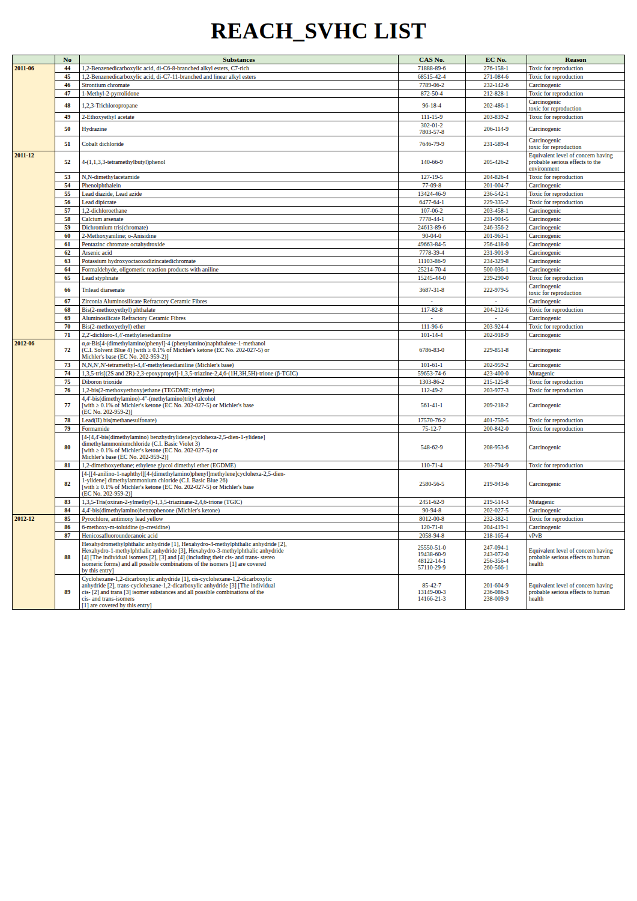REACH_SVHC LIST
| | No | Substances | CAS No. | EC No. | Reason |
| --- | --- | --- | --- | --- | --- |
| 2011-06 | 44 | 1,2-Benzenedicarboxylic acid, di-C6-8-branched alkyl esters, C7-rich | 71888-89-6 | 276-158-1 | Toxic for reproduction |
| 45 | 1,2-Benzenedicarboxylic acid, di-C7-11-branched and linear alkyl esters | 68515-42-4 | 271-084-6 | Toxic for reproduction |
| 46 | Strontium chromate | 7789-06-2 | 232-142-6 | Carcinogenic |
| 47 | 1-Methyl-2-pyrrolidone | 872-50-4 | 212-828-1 | Toxic for reproduction |
| 48 | 1,2,3-Trichloropropane | 96-18-4 | 202-486-1 | Carcinogenic toxic for reproduction |
| 49 | 2-Ethoxyethyl acetate | 111-15-9 | 203-839-2 | Toxic for reproduction |
| 50 | Hydrazine | 302-01-2 7803-57-8 | 206-114-9 | Carcinogenic |
| 51 | Cobalt dichloride | 7646-79-9 | 231-589-4 | Carcinogenic toxic for reproduction |
| 2011-12 | 52 | 4-(1,1,3,3-tetramethylbutyl)phenol | 140-66-9 | 205-426-2 | Equivalent level of concern having probable serious effects to the environment |
| 53 | N,N-dimethylacetamide | 127-19-5 | 204-826-4 | Toxic for reproduction |
| 54 | Phenolphthalein | 77-09-8 | 201-004-7 | Carcinogenic |
| 55 | Lead diazide, Lead azide | 13424-46-9 | 236-542-1 | Toxic for reproduction |
| 56 | Lead dipicrate | 6477-64-1 | 229-335-2 | Toxic for reproduction |
| 57 | 1,2-dichloroethane | 107-06-2 | 203-458-1 | Carcinogenic |
| 58 | Calcium arsenate | 7778-44-1 | 231-904-5 | Carcinogenic |
| 59 | Dichromium tris(chromate) | 24613-89-6 | 246-356-2 | Carcinogenic |
| 60 | 2-Methoxyaniline; o-Anisidine | 90-04-0 | 201-963-1 | Carcinogenic |
| 61 | Pentazinc chromate octahydroxide | 49663-84-5 | 256-418-0 | Carcinogenic |
| 62 | Arsenic acid | 7778-39-4 | 231-901-9 | Carcinogenic |
| 63 | Potassium hydroxyoctaoxodizincatedichromate | 11103-86-9 | 234-329-8 | Carcinogenic |
| 64 | Formaldehyde, oligomeric reaction products with aniline | 25214-70-4 | 500-036-1 | Carcinogenic |
| 65 | Lead styphnate | 15245-44-0 | 239-290-0 | Toxic for reproduction |
| 66 | Trilead diarsenate | 3687-31-8 | 222-979-5 | Carcinogenic toxic for reproduction |
| 67 | Zirconia Aluminosilicate Refractory Ceramic Fibres | - | - | Carcinogenic |
| 68 | Bis(2-methoxyethyl) phthalate | 117-82-8 | 204-212-6 | Toxic for reproduction |
| 69 | Aluminosilicate Refractory Ceramic Fibres | - | - | Carcinogenic |
| 70 | Bis(2-methoxyethyl) ether | 111-96-6 | 203-924-4 | Toxic for reproduction |
| 71 | 2,2'-dichloro-4,4'-methylenedianiline | 101-14-4 | 202-918-9 | Carcinogenic |
| 2012-06 | 72 | α,α-Bis[4-(dimethylamino)phenyl]-4 (phenylamino)naphthalene-1-methanol (C.I. Solvent Blue 4) [with ≥ 0.1% of Michler's ketone (EC No. 202-027-5) or Michler's base (EC No. 202-959-2)] | 6786-83-0 | 229-851-8 | Carcinogenic |
| 73 | N,N,N',N'-tetramethyl-4,4'-methylenedianiline (Michler's base) | 101-61-1 | 202-959-2 | Carcinogenic |
| 74 | 1,3,5-tris[(2S and 2R)-2,3-epoxypropyl]-1,3,5-triazine-2,4,6-(1H,3H,5H)-trione (β-TGIC) | 59653-74-6 | 423-400-0 | Mutagenic |
| 75 | Diboron trioxide | 1303-86-2 | 215-125-8 | Toxic for reproduction |
| 76 | 1,2-bis(2-methoxyethoxy)ethane (TEGDME; triglyme) | 112-49-2 | 203-977-3 | Toxic for reproduction |
| 77 | 4,4'-bis(dimethylamino)-4''-(methylamino)trityl alcohol [with ≥ 0.1% of Michler's ketone (EC No. 202-027-5) or Michler's base (EC No. 202-959-2)] | 561-41-1 | 209-218-2 | Carcinogenic |
| 78 | Lead(II) bis(methanesulfonate) | 17570-76-2 | 401-750-5 | Toxic for reproduction |
| 79 | Formamide | 75-12-7 | 200-842-0 | Toxic for reproduction |
| 80 | [4-[4,4'-bis(dimethylamino) benzhydrylidene]cyclohexa-2,5-dien-1-ylidene] dimethylammoniumchloride (C.I. Basic Violet 3) [with ≥ 0.1% of Michler's ketone (EC No. 202-027-5) or Michler's base (EC No. 202-959-2)] | 548-62-9 | 208-953-6 | Carcinogenic |
| 81 | 1,2-dimethoxyethane; ethylene glycol dimethyl ether (EGDME) | 110-71-4 | 203-794-9 | Toxic for reproduction |
| 82 | [4-[[4-anilino-1-naphthyl][4-(dimethylamino)phenyl]methylene]cyclohexa-2,5-dien- 1-ylidene] dimethylammonium chloride (C.I. Basic Blue 26) [with ≥ 0.1% of Michler's ketone (EC No. 202-027-5) or Michler's base (EC No. 202-959-2)] | 2580-56-5 | 219-943-6 | Carcinogenic |
| 83 | 1,3,5-Tris(oxiran-2-ylmethyl)-1,3,5-triazinane-2,4,6-trione (TGIC) | 2451-62-9 | 219-514-3 | Mutagenic |
| 84 | 4,4'-bis(dimethylamino)benzophenone (Michler's ketone) | 90-94-8 | 202-027-5 | Carcinogenic |
| 2012-12 | 85 | Pyrochlore, antimony lead yellow | 8012-00-8 | 232-382-1 | Toxic for reproduction |
| 86 | 6-methoxy-m-toluidine (p-cresidine) | 120-71-8 | 204-419-1 | Carcinogenic |
| 87 | Henicosafluoroundecanoic acid | 2058-94-8 | 218-165-4 | vPvB |
| 88 | Hexahydromethylphthalic anhydride [1], Hexahydro-4-methylphthalic anhydride [2], Hexahydro-1-methylphthalic anhydride [3], Hexahydro-3-methylphthalic anhydride [4] [The individual isomers [2], [3] and [4] (including their cis- and trans- stereo isomeric forms) and all possible combinations of the isomers [1] are covered by this entry] | 25550-51-0 19438-60-9 48122-14-1 57110-29-9 | 247-094-1 243-072-0 256-356-4 260-566-1 | Equivalent level of concern having probable serious effects to human health |
| 89 | Cyclohexane-1,2-dicarboxylic anhydride [1], cis-cyclohexane-1,2-dicarboxylic anhydride [2], trans-cyclohexane-1,2-dicarboxylic anhydride [3] [The individual cis- [2] and trans [3] isomer substances and all possible combinations of the cis- and trans-isomers [1] are covered by this entry] | 85-42-7 13149-00-3 14166-21-3 | 201-604-9 236-086-3 238-009-9 | Equivalent level of concern having probable serious effects to human health |